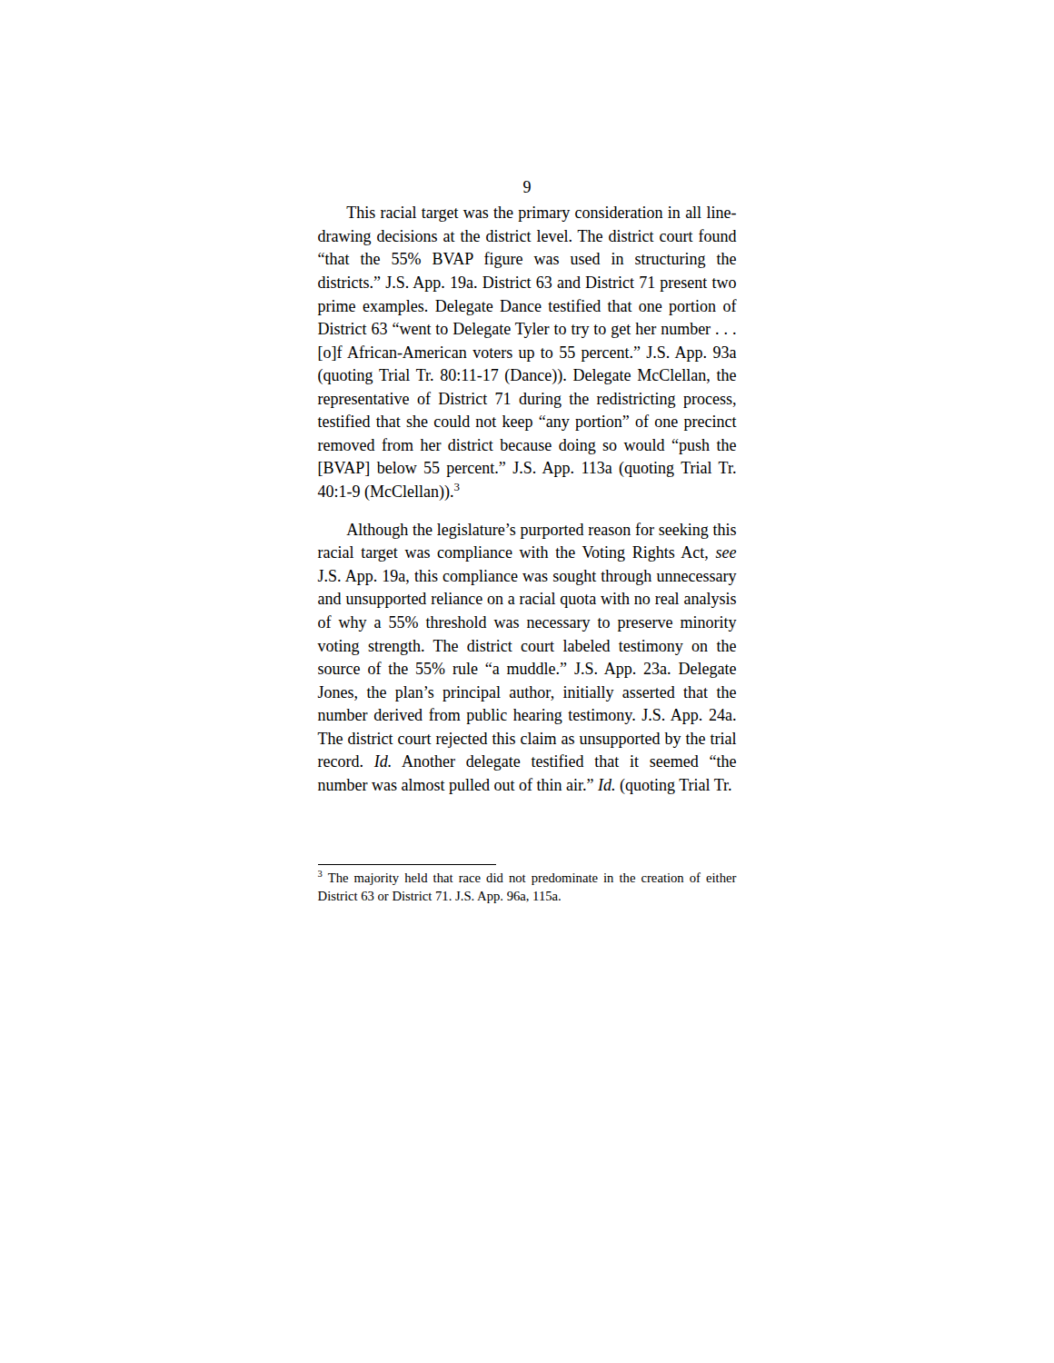9
This racial target was the primary consideration in all line-drawing decisions at the district level. The district court found “that the 55% BVAP figure was used in structuring the districts.” J.S. App. 19a. District 63 and District 71 present two prime examples. Delegate Dance testified that one portion of District 63 “went to Delegate Tyler to try to get her number . . . [o]f African-American voters up to 55 percent.” J.S. App. 93a (quoting Trial Tr. 80:11-17 (Dance)). Delegate McClellan, the representative of District 71 during the redistricting process, testified that she could not keep “any portion” of one precinct removed from her district because doing so would “push the [BVAP] below 55 percent.” J.S. App. 113a (quoting Trial Tr. 40:1-9 (McClellan)).3
Although the legislature’s purported reason for seeking this racial target was compliance with the Voting Rights Act, see J.S. App. 19a, this compliance was sought through unnecessary and unsupported reliance on a racial quota with no real analysis of why a 55% threshold was necessary to preserve minority voting strength. The district court labeled testimony on the source of the 55% rule “a muddle.” J.S. App. 23a. Delegate Jones, the plan’s principal author, initially asserted that the number derived from public hearing testimony. J.S. App. 24a. The district court rejected this claim as unsupported by the trial record. Id. Another delegate testified that it seemed “the number was almost pulled out of thin air.” Id. (quoting Trial Tr.
3 The majority held that race did not predominate in the creation of either District 63 or District 71. J.S. App. 96a, 115a.